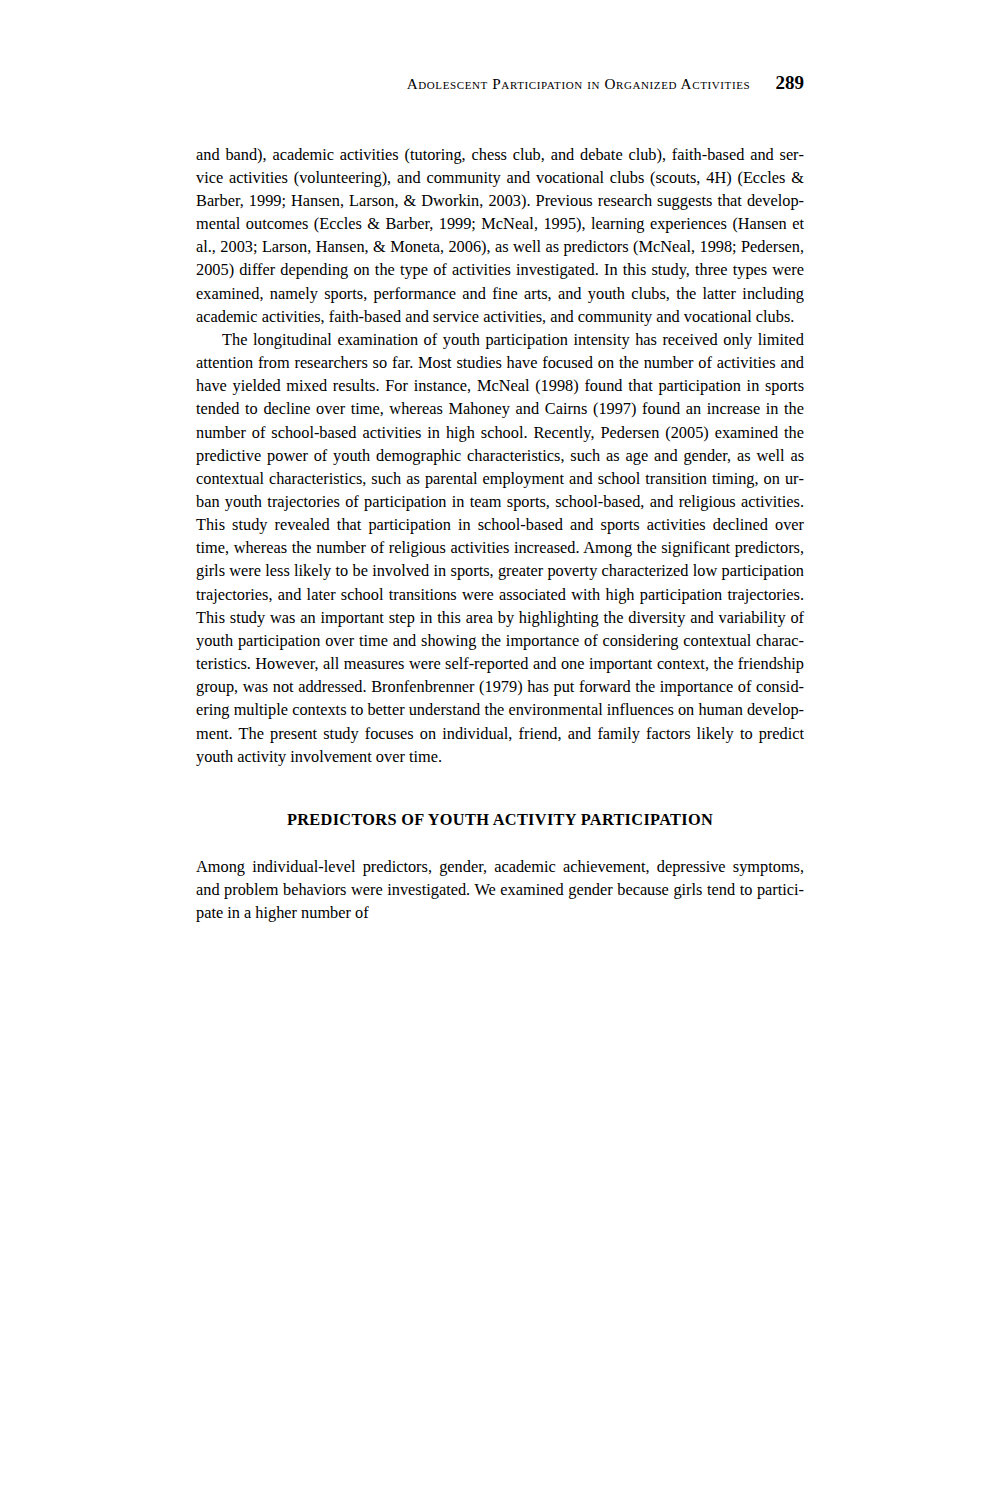Adolescent Participation in Organized Activities 289
and band), academic activities (tutoring, chess club, and debate club), faith-based and service activities (volunteering), and community and vocational clubs (scouts, 4H) (Eccles & Barber, 1999; Hansen, Larson, & Dworkin, 2003). Previous research suggests that developmental outcomes (Eccles & Barber, 1999; McNeal, 1995), learning experiences (Hansen et al., 2003; Larson, Hansen, & Moneta, 2006), as well as predictors (McNeal, 1998; Pedersen, 2005) differ depending on the type of activities investigated. In this study, three types were examined, namely sports, performance and fine arts, and youth clubs, the latter including academic activities, faith-based and service activities, and community and vocational clubs.
The longitudinal examination of youth participation intensity has received only limited attention from researchers so far. Most studies have focused on the number of activities and have yielded mixed results. For instance, McNeal (1998) found that participation in sports tended to decline over time, whereas Mahoney and Cairns (1997) found an increase in the number of school-based activities in high school. Recently, Pedersen (2005) examined the predictive power of youth demographic characteristics, such as age and gender, as well as contextual characteristics, such as parental employment and school transition timing, on urban youth trajectories of participation in team sports, school-based, and religious activities. This study revealed that participation in school-based and sports activities declined over time, whereas the number of religious activities increased. Among the significant predictors, girls were less likely to be involved in sports, greater poverty characterized low participation trajectories, and later school transitions were associated with high participation trajectories. This study was an important step in this area by highlighting the diversity and variability of youth participation over time and showing the importance of considering contextual characteristics. However, all measures were self-reported and one important context, the friendship group, was not addressed. Bronfenbrenner (1979) has put forward the importance of considering multiple contexts to better understand the environmental influences on human development. The present study focuses on individual, friend, and family factors likely to predict youth activity involvement over time.
Predictors of Youth Activity Participation
Among individual-level predictors, gender, academic achievement, depressive symptoms, and problem behaviors were investigated. We examined gender because girls tend to participate in a higher number of